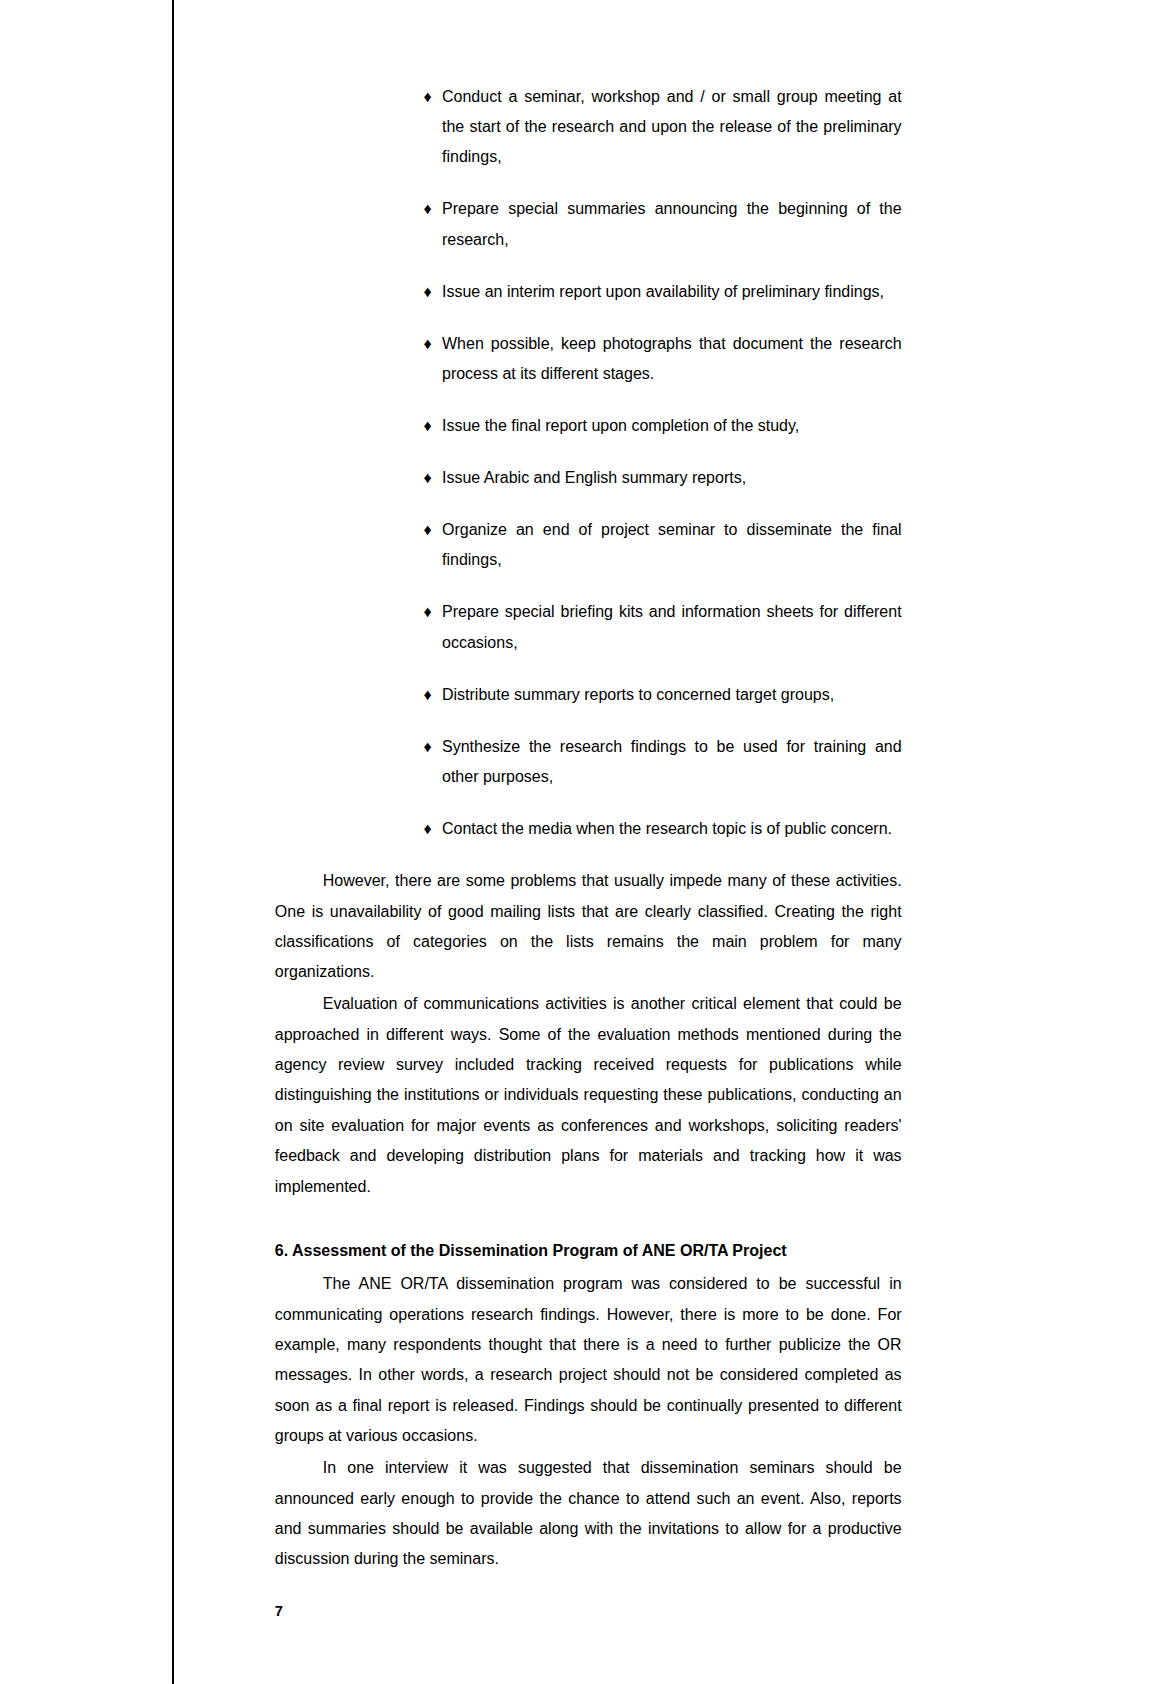Conduct a seminar, workshop and / or small group meeting at the start of the research and upon the release of the preliminary findings,
Prepare special summaries announcing the beginning of the research,
Issue an interim report upon availability of preliminary findings,
When possible, keep photographs that document the research process at its different stages.
Issue the final report upon completion of the study,
Issue Arabic and English summary reports,
Organize an end of project seminar to disseminate the final findings,
Prepare special briefing kits and information sheets for different occasions,
Distribute summary reports to concerned target groups,
Synthesize the research findings to be used for training and other purposes,
Contact the media when the research topic is of public concern.
However, there are some problems that usually impede many of these activities. One is unavailability of good mailing lists that are clearly classified. Creating the right classifications of categories on the lists remains the main problem for many organizations.
Evaluation of communications activities is another critical element that could be approached in different ways. Some of the evaluation methods mentioned during the agency review survey included tracking received requests for publications while distinguishing the institutions or individuals requesting these publications, conducting an on site evaluation for major events as conferences and workshops, soliciting readers' feedback and developing distribution plans for materials and tracking how it was implemented.
6. Assessment of the Dissemination Program of ANE OR/TA Project
The ANE OR/TA dissemination program was considered to be successful in communicating operations research findings. However, there is more to be done. For example, many respondents thought that there is a need to further publicize the OR messages. In other words, a research project should not be considered completed as soon as a final report is released. Findings should be continually presented to different groups at various occasions.
In one interview it was suggested that dissemination seminars should be announced early enough to provide the chance to attend such an event. Also, reports and summaries should be available along with the invitations to allow for a productive discussion during the seminars.
7